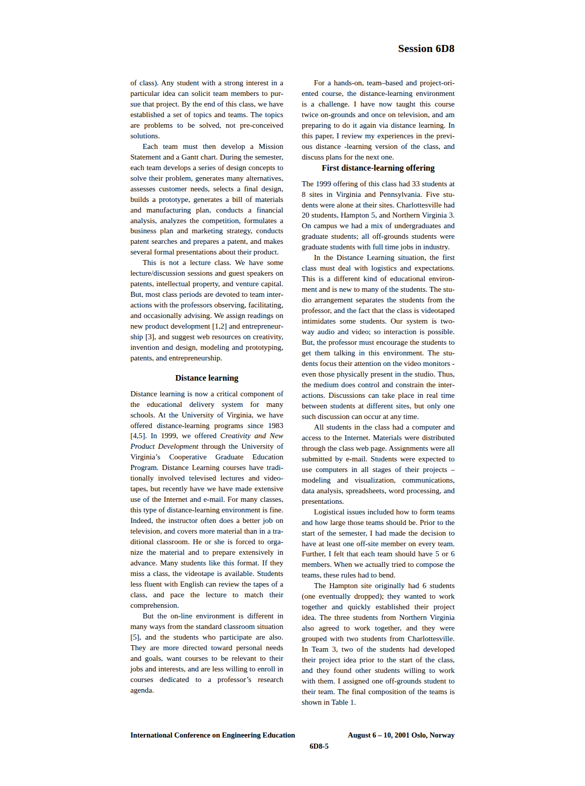Session 6D8
of class). Any student with a strong interest in a particular idea can solicit team members to pursue that project. By the end of this class, we have established a set of topics and teams. The topics are problems to be solved, not pre-conceived solutions.
Each team must then develop a Mission Statement and a Gantt chart. During the semester, each team develops a series of design concepts to solve their problem, generates many alternatives, assesses customer needs, selects a final design, builds a prototype, generates a bill of materials and manufacturing plan, conducts a financial analysis, analyzes the competition, formulates a business plan and marketing strategy, conducts patent searches and prepares a patent, and makes several formal presentations about their product.
This is not a lecture class. We have some lecture/discussion sessions and guest speakers on patents, intellectual property, and venture capital. But, most class periods are devoted to team interactions with the professors observing, facilitating, and occasionally advising. We assign readings on new product development [1,2] and entrepreneurship [3], and suggest web resources on creativity, invention and design, modeling and prototyping, patents, and entrepreneurship.
Distance learning
Distance learning is now a critical component of the educational delivery system for many schools. At the University of Virginia, we have offered distance-learning programs since 1983 [4,5]. In 1999, we offered Creativity and New Product Development through the University of Virginia’s Cooperative Graduate Education Program. Distance Learning courses have traditionally involved televised lectures and videotapes, but recently have we have made extensive use of the Internet and e-mail. For many classes, this type of distance-learning environment is fine. Indeed, the instructor often does a better job on television, and covers more material than in a traditional classroom. He or she is forced to organize the material and to prepare extensively in advance. Many students like this format. If they miss a class, the videotape is available. Students less fluent with English can review the tapes of a class, and pace the lecture to match their comprehension.
But the on-line environment is different in many ways from the standard classroom situation [5], and the students who participate are also. They are more directed toward personal needs and goals, want courses to be relevant to their jobs and interests, and are less willing to enroll in courses dedicated to a professor’s research agenda.
For a hands-on, team–based and project-oriented course, the distance-learning environment is a challenge. I have now taught this course twice on-grounds and once on television, and am preparing to do it again via distance learning. In this paper, I review my experiences in the previous distance -learning version of the class, and discuss plans for the next one.
First distance-learning offering
The 1999 offering of this class had 33 students at 8 sites in Virginia and Pennsylvania. Five students were alone at their sites. Charlottesville had 20 students, Hampton 5, and Northern Virginia 3. On campus we had a mix of undergraduates and graduate students; all off-grounds students were graduate students with full time jobs in industry.
In the Distance Learning situation, the first class must deal with logistics and expectations. This is a different kind of educational environment and is new to many of the students. The studio arrangement separates the students from the professor, and the fact that the class is videotaped intimidates some students. Our system is two-way audio and video; so interaction is possible. But, the professor must encourage the students to get them talking in this environment. The students focus their attention on the video monitors - even those physically present in the studio. Thus, the medium does control and constrain the interactions. Discussions can take place in real time between students at different sites, but only one such discussion can occur at any time.
All students in the class had a computer and access to the Internet. Materials were distributed through the class web page. Assignments were all submitted by e-mail. Students were expected to use computers in all stages of their projects – modeling and visualization, communications, data analysis, spreadsheets, word processing, and presentations.
Logistical issues included how to form teams and how large those teams should be. Prior to the start of the semester, I had made the decision to have at least one off-site member on every team. Further, I felt that each team should have 5 or 6 members. When we actually tried to compose the teams, these rules had to bend.
The Hampton site originally had 6 students (one eventually dropped); they wanted to work together and quickly established their project idea. The three students from Northern Virginia also agreed to work together, and they were grouped with two students from Charlottesville. In Team 3, two of the students had developed their project idea prior to the start of the class, and they found other students willing to work with them. I assigned one off-grounds student to their team. The final composition of the teams is shown in Table 1.
International Conference on Engineering Education August 6 – 10, 2001 Oslo, Norway
6D8-5